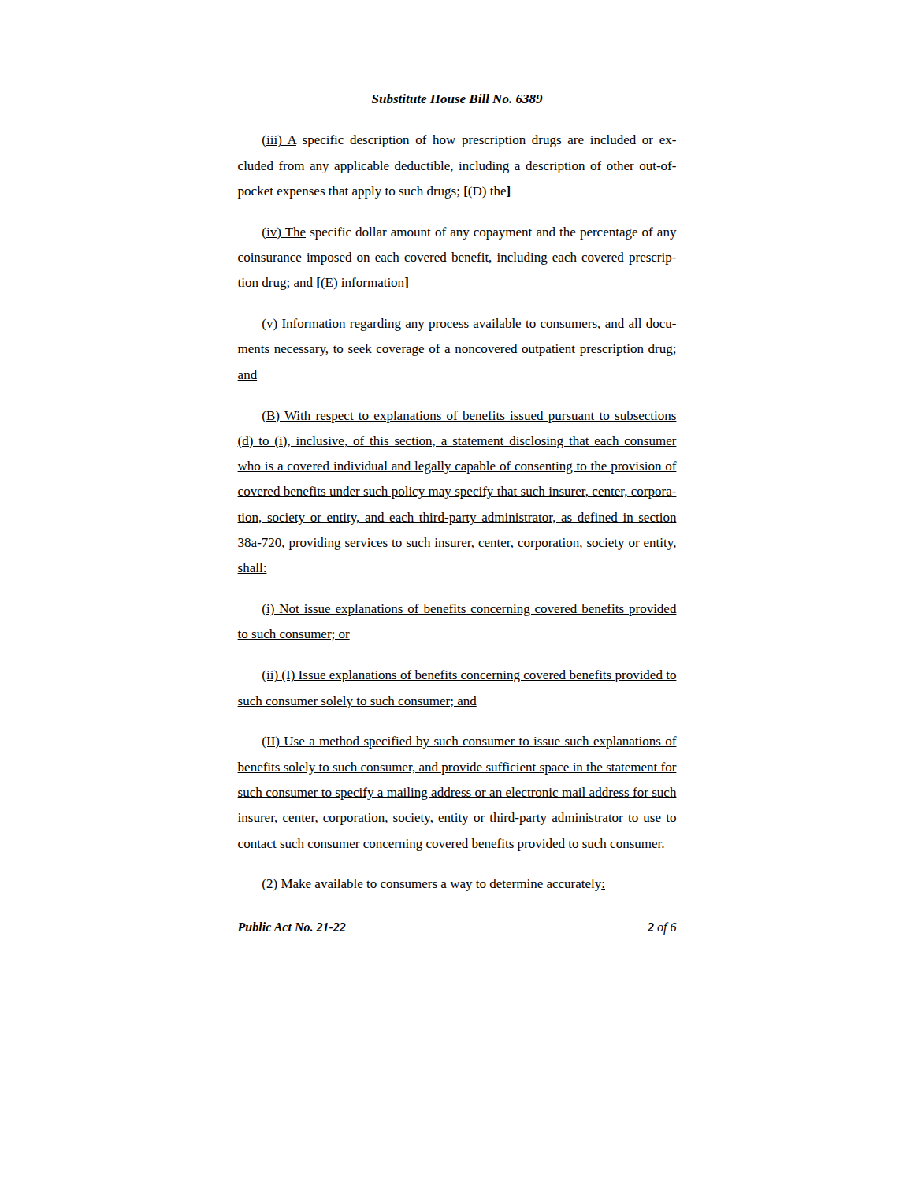Substitute House Bill No. 6389
(iii) A specific description of how prescription drugs are included or excluded from any applicable deductible, including a description of other out-of-pocket expenses that apply to such drugs; [(D) the]
(iv) The specific dollar amount of any copayment and the percentage of any coinsurance imposed on each covered benefit, including each covered prescription drug; and [(E) information]
(v) Information regarding any process available to consumers, and all documents necessary, to seek coverage of a noncovered outpatient prescription drug; and
(B) With respect to explanations of benefits issued pursuant to subsections (d) to (i), inclusive, of this section, a statement disclosing that each consumer who is a covered individual and legally capable of consenting to the provision of covered benefits under such policy may specify that such insurer, center, corporation, society or entity, and each third-party administrator, as defined in section 38a-720, providing services to such insurer, center, corporation, society or entity, shall:
(i) Not issue explanations of benefits concerning covered benefits provided to such consumer; or
(ii) (I) Issue explanations of benefits concerning covered benefits provided to such consumer solely to such consumer; and
(II) Use a method specified by such consumer to issue such explanations of benefits solely to such consumer, and provide sufficient space in the statement for such consumer to specify a mailing address or an electronic mail address for such insurer, center, corporation, society, entity or third-party administrator to use to contact such consumer concerning covered benefits provided to such consumer.
(2) Make available to consumers a way to determine accurately:
Public Act No. 21-22 2 of 6